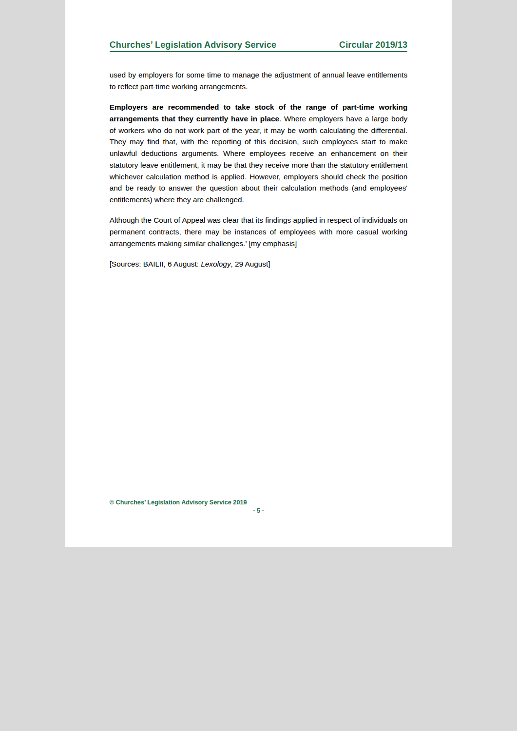Churches’ Legislation Advisory Service Circular 2019/13
used by employers for some time to manage the adjustment of annual leave entitlements to reflect part-time working arrangements.
Employers are recommended to take stock of the range of part-time working arrangements that they currently have in place. Where employers have a large body of workers who do not work part of the year, it may be worth calculating the differential. They may find that, with the reporting of this decision, such employees start to make unlawful deductions arguments. Where employees receive an enhancement on their statutory leave entitlement, it may be that they receive more than the statutory entitlement whichever calculation method is applied. However, employers should check the position and be ready to answer the question about their calculation methods (and employees' entitlements) where they are challenged.
Although the Court of Appeal was clear that its findings applied in respect of individuals on permanent contracts, there may be instances of employees with more casual working arrangements making similar challenges.’ [my emphasis]
[Sources: BAILII, 6 August: Lexology, 29 August]
© Churches’ Legislation Advisory Service 2019
- 5 -